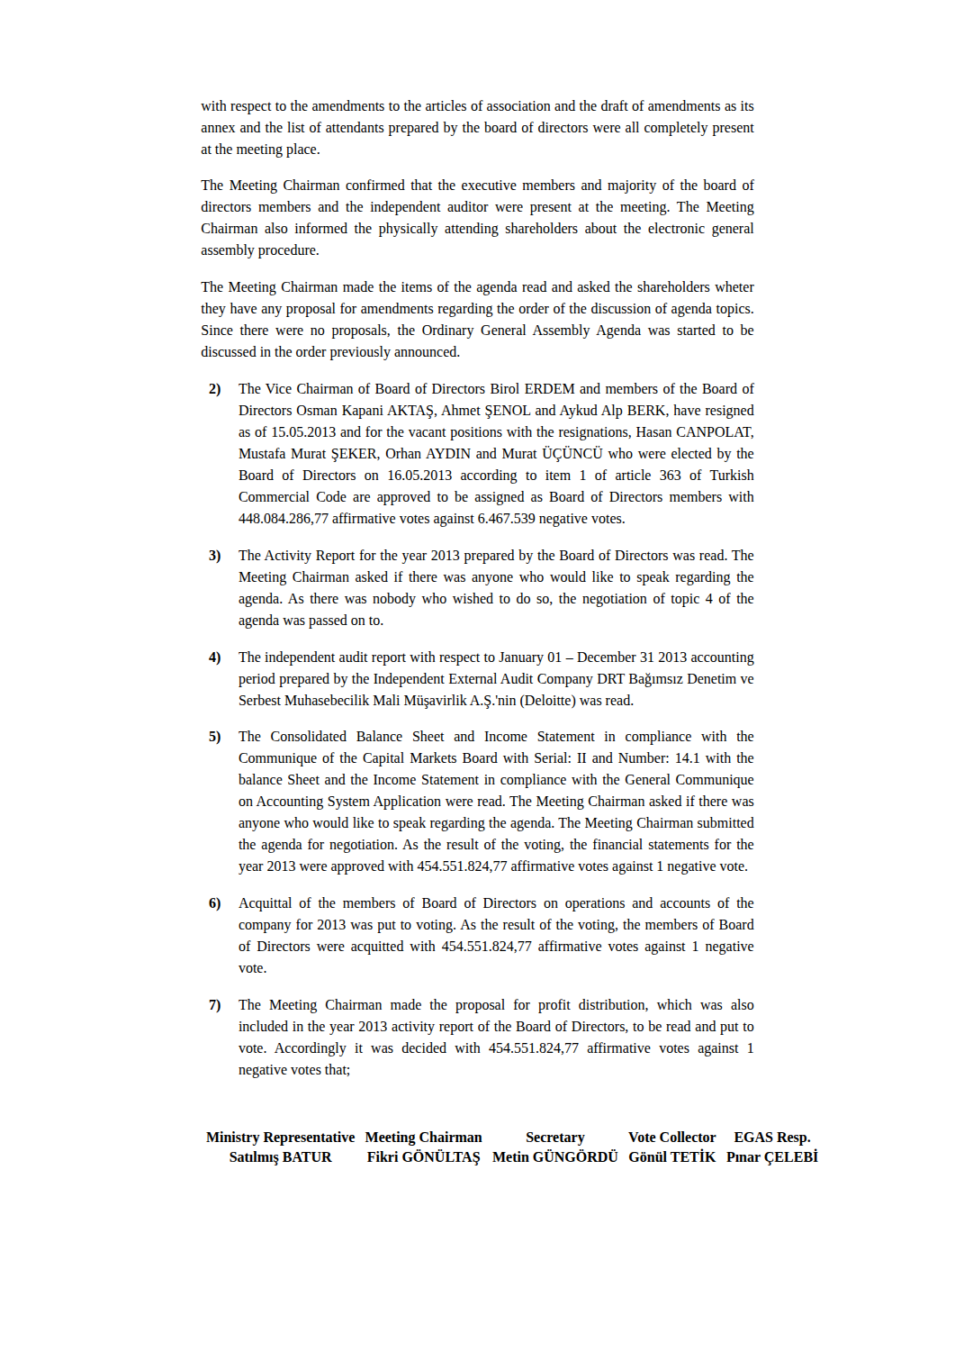with respect to the amendments to the articles of association and the draft of amendments as its annex and the list of attendants prepared by the board of directors were all completely present at the meeting place.
The Meeting Chairman confirmed that the executive members and majority of the board of directors members and the independent auditor were present at the meeting. The Meeting Chairman also informed the physically attending shareholders about the electronic general assembly procedure.
The Meeting Chairman made the items of the agenda read and asked the shareholders wheter they have any proposal for amendments regarding the order of the discussion of agenda topics. Since there were no proposals, the Ordinary General Assembly Agenda was started to be discussed in the order previously announced.
The Vice Chairman of Board of Directors Birol ERDEM and members of the Board of Directors Osman Kapani AKTAŞ, Ahmet ŞENOL and Aykud Alp BERK, have resigned as of 15.05.2013 and for the vacant positions with the resignations, Hasan CANPOLAT, Mustafa Murat ŞEKER, Orhan AYDIN and Murat ÜÇÜNCÜ who were elected by the Board of Directors on 16.05.2013 according to item 1 of article 363 of Turkish Commercial Code are approved to be assigned as Board of Directors members with 448.084.286,77 affirmative votes against 6.467.539 negative votes.
The Activity Report for the year 2013 prepared by the Board of Directors was read. The Meeting Chairman asked if there was anyone who would like to speak regarding the agenda. As there was nobody who wished to do so, the negotiation of topic 4 of the agenda was passed on to.
The independent audit report with respect to January 01 – December 31 2013 accounting period prepared by the Independent External Audit Company DRT Bağımsız Denetim ve Serbest Muhasebecilik Mali Müşavirlik A.Ş.'nin (Deloitte) was read.
The Consolidated Balance Sheet and Income Statement in compliance with the Communique of the Capital Markets Board with Serial: II and Number: 14.1 with the balance Sheet and the Income Statement in compliance with the General Communique on Accounting System Application were read. The Meeting Chairman asked if there was anyone who would like to speak regarding the agenda. The Meeting Chairman submitted the agenda for negotiation. As the result of the voting, the financial statements for the year 2013 were approved with 454.551.824,77 affirmative votes against 1 negative vote.
Acquittal of the members of Board of Directors on operations and accounts of the company for 2013 was put to voting. As the result of the voting, the members of Board of Directors were acquitted with 454.551.824,77 affirmative votes against 1 negative vote.
The Meeting Chairman made the proposal for profit distribution, which was also included in the year 2013 activity report of the Board of Directors, to be read and put to vote. Accordingly it was decided with 454.551.824,77 affirmative votes against 1 negative votes that;
| Ministry Representative | Meeting Chairman | Secretary | Vote Collector | EGAS Resp. |
| Satılmış BATUR | Fikri GÖNÜLTAŞ | Metin GÜNGÖRDÜ | Gönül TETİK | Pınar ÇELEBİ |